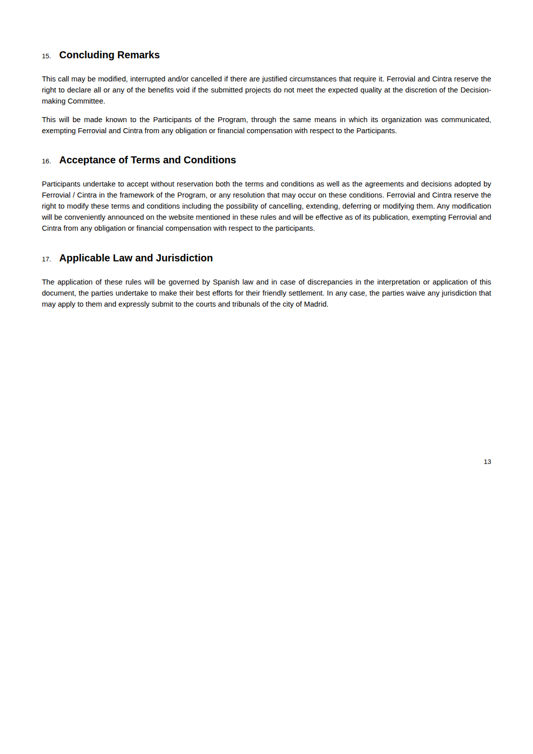15. Concluding Remarks
This call may be modified, interrupted and/or cancelled if there are justified circumstances that require it. Ferrovial and Cintra reserve the right to declare all or any of the benefits void if the submitted projects do not meet the expected quality at the discretion of the Decision-making Committee.
This will be made known to the Participants of the Program, through the same means in which its organization was communicated, exempting Ferrovial and Cintra from any obligation or financial compensation with respect to the Participants.
16. Acceptance of Terms and Conditions
Participants undertake to accept without reservation both the terms and conditions as well as the agreements and decisions adopted by Ferrovial / Cintra in the framework of the Program, or any resolution that may occur on these conditions. Ferrovial and Cintra reserve the right to modify these terms and conditions including the possibility of cancelling, extending, deferring or modifying them. Any modification will be conveniently announced on the website mentioned in these rules and will be effective as of its publication, exempting Ferrovial and Cintra from any obligation or financial compensation with respect to the participants.
17. Applicable Law and Jurisdiction
The application of these rules will be governed by Spanish law and in case of discrepancies in the interpretation or application of this document, the parties undertake to make their best efforts for their friendly settlement. In any case, the parties waive any jurisdiction that may apply to them and expressly submit to the courts and tribunals of the city of Madrid.
13